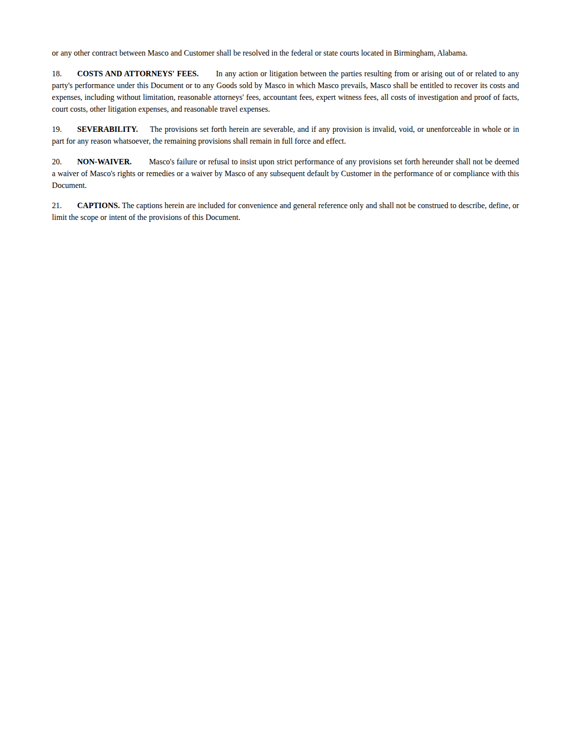or any other contract between Masco and Customer shall be resolved in the federal or state courts located in Birmingham, Alabama.
18. COSTS AND ATTORNEYS' FEES. In any action or litigation between the parties resulting from or arising out of or related to any party's performance under this Document or to any Goods sold by Masco in which Masco prevails, Masco shall be entitled to recover its costs and expenses, including without limitation, reasonable attorneys' fees, accountant fees, expert witness fees, all costs of investigation and proof of facts, court costs, other litigation expenses, and reasonable travel expenses.
19. SEVERABILITY. The provisions set forth herein are severable, and if any provision is invalid, void, or unenforceable in whole or in part for any reason whatsoever, the remaining provisions shall remain in full force and effect.
20. NON-WAIVER. Masco's failure or refusal to insist upon strict performance of any provisions set forth hereunder shall not be deemed a waiver of Masco's rights or remedies or a waiver by Masco of any subsequent default by Customer in the performance of or compliance with this Document.
21. CAPTIONS. The captions herein are included for convenience and general reference only and shall not be construed to describe, define, or limit the scope or intent of the provisions of this Document.